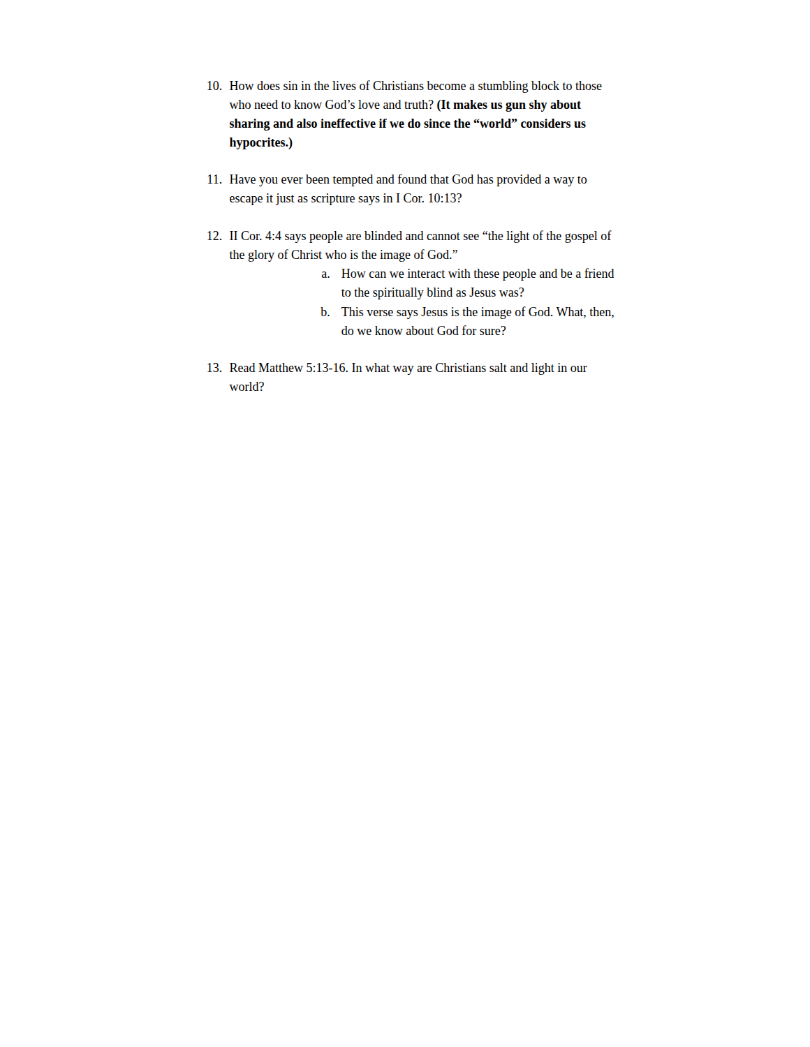How does sin in the lives of Christians become a stumbling block to those who need to know God’s love and truth? (It makes us gun shy about sharing and also ineffective if we do since the “world” considers us hypocrites.)
Have you ever been tempted and found that God has provided a way to escape it just as scripture says in I Cor. 10:13?
II Cor. 4:4 says people are blinded and cannot see “the light of the gospel of the glory of Christ who is the image of God.”
How can we interact with these people and be a friend to the spiritually blind as Jesus was?
This verse says Jesus is the image of God. What, then, do we know about God for sure?
Read Matthew 5:13-16. In what way are Christians salt and light in our world?